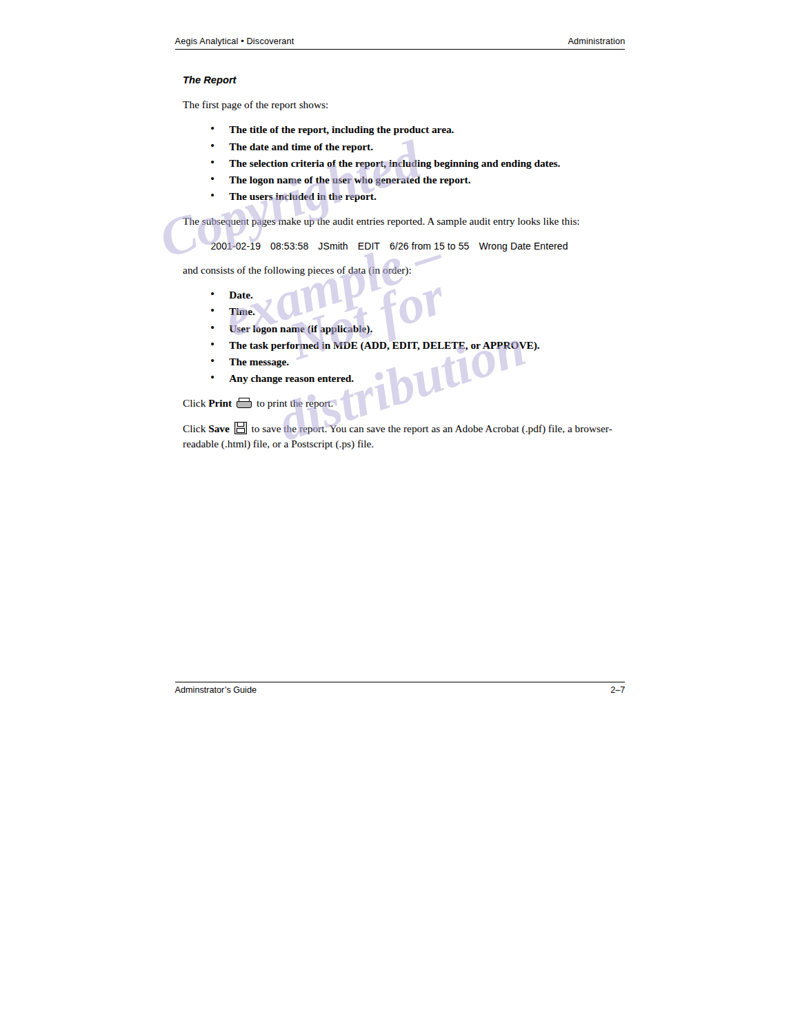Aegis Analytical • Discoverant
Administration
The Report
The first page of the report shows:
The title of the report, including the product area.
The date and time of the report.
The selection criteria of the report, including beginning and ending dates.
The logon name of the user who generated the report.
The users included in the report.
The subsequent pages make up the audit entries reported. A sample audit entry looks like this:
2001-02-1908:53:58 JSmith EDIT 6/26 from 15 to 55 Wrong Date Entered
and consists of the following pieces of data (in order):
Date.
Time.
User logon name (if applicable).
The task performed in MDE (ADD, EDIT, DELETE, or APPROVE).
The message.
Any change reason entered.
Click Print to print the report.
Click Save to save the report. You can save the report as an Adobe Acrobat (.pdf) file, a browser-readable (.html) file, or a Postscript (.ps) file.
Copyrighted
example –
Not for
distribution
Adminstrator’s Guide
2–7